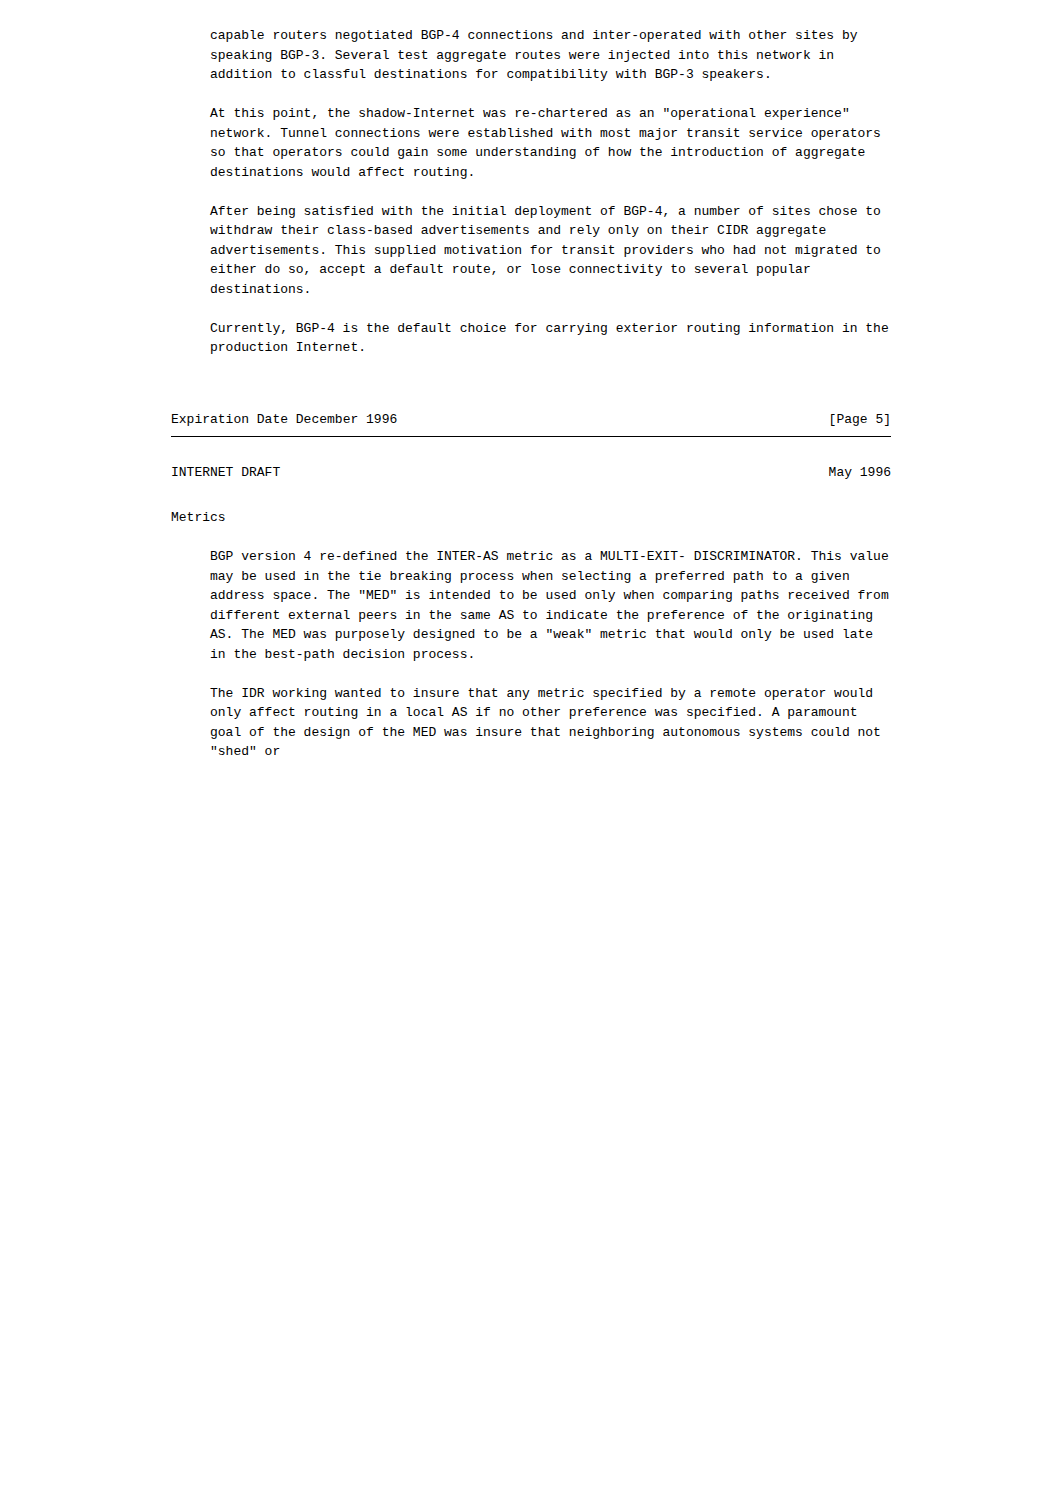capable routers negotiated BGP-4 connections and inter-operated with other sites by speaking BGP-3. Several test aggregate routes were injected into this network in addition to classful destinations for compatibility with BGP-3 speakers.
At this point, the shadow-Internet was re-chartered as an "operational experience" network. Tunnel connections were established with most major transit service operators so that operators could gain some understanding of how the introduction of aggregate destinations would affect routing.
After being satisfied with the initial deployment of BGP-4, a number of sites chose to withdraw their class-based advertisements and rely only on their CIDR aggregate advertisements. This supplied motivation for transit providers who had not migrated to either do so, accept a default route, or lose connectivity to several popular destinations.
Currently, BGP-4 is the default choice for carrying exterior routing information in the production Internet.
Expiration Date December 1996 [Page 5]
INTERNET DRAFT May 1996
Metrics
BGP version 4 re-defined the INTER-AS metric as a MULTI-EXIT- DISCRIMINATOR. This value may be used in the tie breaking process when selecting a preferred path to a given address space. The "MED" is intended to be used only when comparing paths received from different external peers in the same AS to indicate the preference of the originating AS. The MED was purposely designed to be a "weak" metric that would only be used late in the best-path decision process.
The IDR working wanted to insure that any metric specified by a remote operator would only affect routing in a local AS if no other preference was specified. A paramount goal of the design of the MED was insure that neighboring autonomous systems could not "shed" or